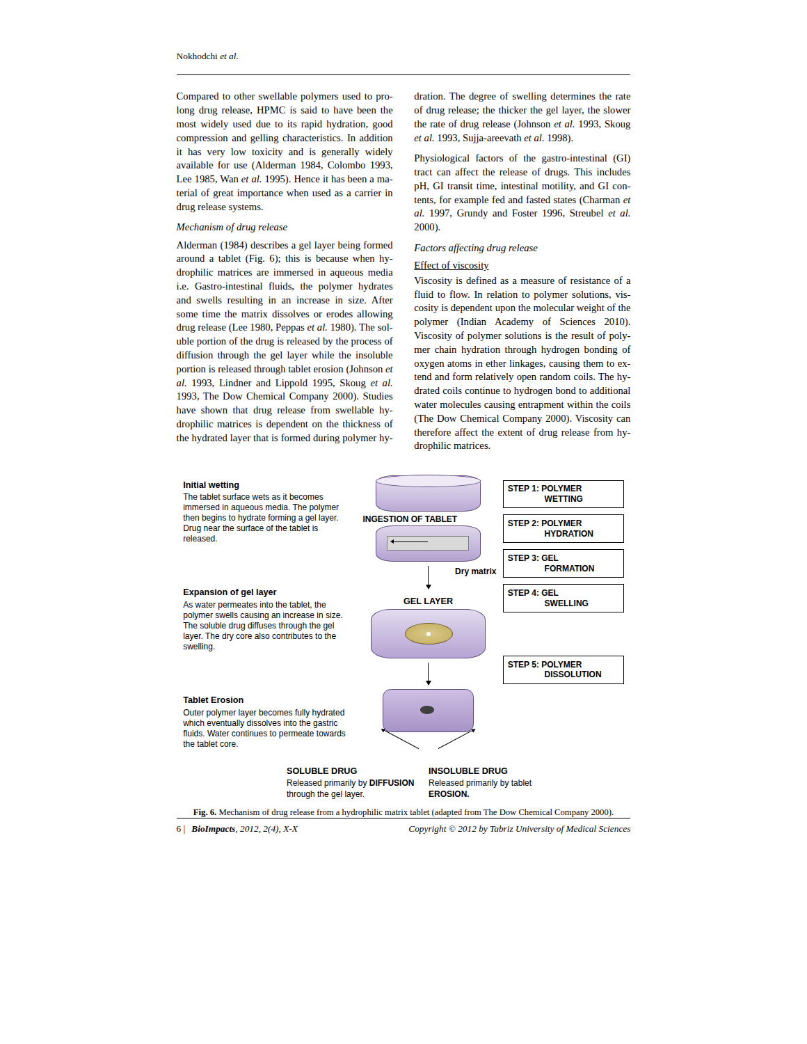Nokhodchi et al.
Compared to other swellable polymers used to prolong drug release, HPMC is said to have been the most widely used due to its rapid hydration, good compression and gelling characteristics. In addition it has very low toxicity and is generally widely available for use (Alderman 1984, Colombo 1993, Lee 1985, Wan et al. 1995). Hence it has been a material of great importance when used as a carrier in drug release systems.
Mechanism of drug release
Alderman (1984) describes a gel layer being formed around a tablet (Fig. 6); this is because when hydrophilic matrices are immersed in aqueous media i.e. Gastro-intestinal fluids, the polymer hydrates and swells resulting in an increase in size. After some time the matrix dissolves or erodes allowing drug release (Lee 1980, Peppas et al. 1980). The soluble portion of the drug is released by the process of diffusion through the gel layer while the insoluble portion is released through tablet erosion (Johnson et al. 1993, Lindner and Lippold 1995, Skoug et al. 1993, The Dow Chemical Company 2000). Studies have shown that drug release from swellable hydrophilic matrices is dependent on the thickness of the hydrated layer that is formed during polymer hydration. The degree of swelling determines the rate of drug release; the thicker the gel layer, the slower the rate of drug release (Johnson et al. 1993, Skoug et al. 1993, Sujja-areevath et al. 1998).
Physiological factors of the gastro-intestinal (GI) tract can affect the release of drugs. This includes pH, GI transit time, intestinal motility, and GI contents, for example fed and fasted states (Charman et al. 1997, Grundy and Foster 1996, Streubel et al. 2000).
Factors affecting drug release
Effect of viscosity
Viscosity is defined as a measure of resistance of a fluid to flow. In relation to polymer solutions, viscosity is dependent upon the molecular weight of the polymer (Indian Academy of Sciences 2010). Viscosity of polymer solutions is the result of polymer chain hydration through hydrogen bonding of oxygen atoms in ether linkages, causing them to extend and form relatively open random coils. The hydrated coils continue to hydrogen bond to additional water molecules causing entrapment within the coils (The Dow Chemical Company 2000). Viscosity can therefore affect the extent of drug release from hydrophilic matrices.
Initial wetting
The tablet surface wets as it becomes immersed in aqueous media. The polymer then begins to hydrate forming a gel layer. Drug near the surface of the tablet is released.
Expansion of gel layer
As water permeates into the tablet, the polymer swells causing an increase in size. The soluble drug diffuses through the gel layer. The dry core also contributes to the swelling.
Tablet Erosion
Outer polymer layer becomes fully hydrated which eventually dissolves into the gastric fluids. Water continues to permeate towards the tablet core.
INGESTION OF TABLET
Dry matrix
GEL LAYER
STEP 1: POLYMERWETTING
STEP 2: POLYMERHYDRATION
STEP 3: GELFORMATION
STEP 4: GELSWELLING
STEP 5: POLYMERDISSOLUTION
SOLUBLE DRUG
Released primarily by DIFFUSION through the gel layer.
INSOLUBLE DRUG
Released primarily by tablet EROSION.
Fig. 6. Mechanism of drug release from a hydrophilic matrix tablet (adapted from The Dow Chemical Company 2000).
6 | BioImpacts, 2012, 2(4), X-X
Copyright © 2012 by Tabriz University of Medical Sciences